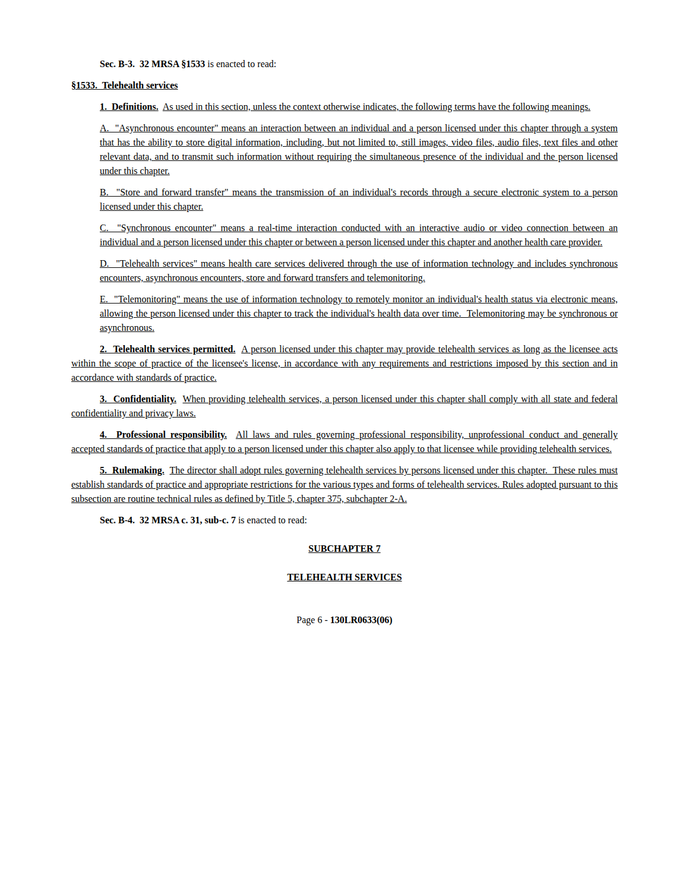Sec. B-3. 32 MRSA §1533 is enacted to read:
§1533. Telehealth services
1. Definitions. As used in this section, unless the context otherwise indicates, the following terms have the following meanings.
A. "Asynchronous encounter" means an interaction between an individual and a person licensed under this chapter through a system that has the ability to store digital information, including, but not limited to, still images, video files, audio files, text files and other relevant data, and to transmit such information without requiring the simultaneous presence of the individual and the person licensed under this chapter.
B. "Store and forward transfer" means the transmission of an individual's records through a secure electronic system to a person licensed under this chapter.
C. "Synchronous encounter" means a real-time interaction conducted with an interactive audio or video connection between an individual and a person licensed under this chapter or between a person licensed under this chapter and another health care provider.
D. "Telehealth services" means health care services delivered through the use of information technology and includes synchronous encounters, asynchronous encounters, store and forward transfers and telemonitoring.
E. "Telemonitoring" means the use of information technology to remotely monitor an individual's health status via electronic means, allowing the person licensed under this chapter to track the individual's health data over time. Telemonitoring may be synchronous or asynchronous.
2. Telehealth services permitted. A person licensed under this chapter may provide telehealth services as long as the licensee acts within the scope of practice of the licensee's license, in accordance with any requirements and restrictions imposed by this section and in accordance with standards of practice.
3. Confidentiality. When providing telehealth services, a person licensed under this chapter shall comply with all state and federal confidentiality and privacy laws.
4. Professional responsibility. All laws and rules governing professional responsibility, unprofessional conduct and generally accepted standards of practice that apply to a person licensed under this chapter also apply to that licensee while providing telehealth services.
5. Rulemaking. The director shall adopt rules governing telehealth services by persons licensed under this chapter. These rules must establish standards of practice and appropriate restrictions for the various types and forms of telehealth services. Rules adopted pursuant to this subsection are routine technical rules as defined by Title 5, chapter 375, subchapter 2-A.
Sec. B-4. 32 MRSA c. 31, sub-c. 7 is enacted to read:
SUBCHAPTER 7
TELEHEALTH SERVICES
Page 6 - 130LR0633(06)